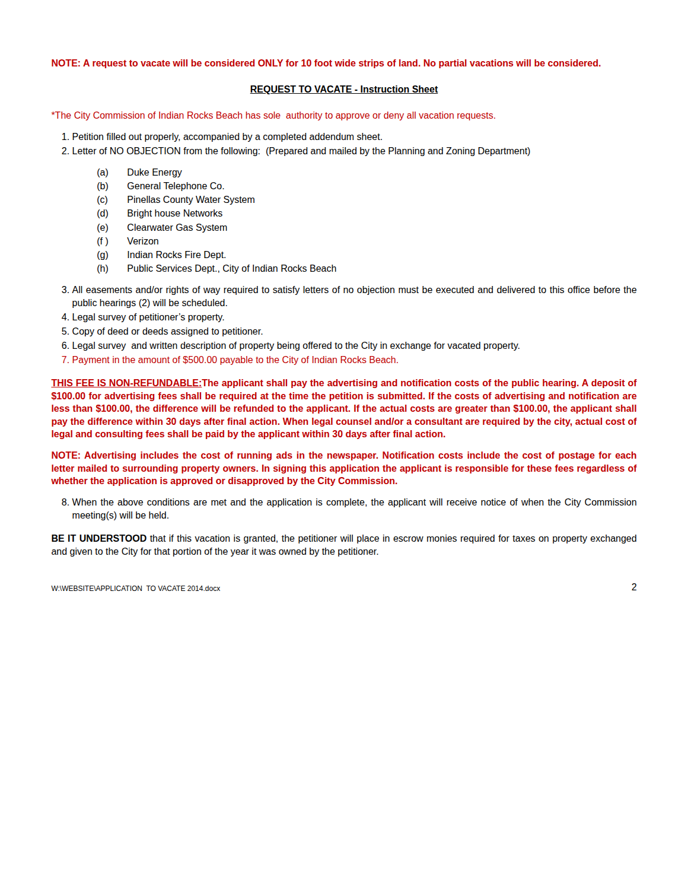NOTE: A request to vacate will be considered ONLY for 10 foot wide strips of land. No partial vacations will be considered.
REQUEST TO VACATE - Instruction Sheet
*The City Commission of Indian Rocks Beach has sole authority to approve or deny all vacation requests.
Petition filled out properly, accompanied by a completed addendum sheet.
Letter of NO OBJECTION from the following: (Prepared and mailed by the Planning and Zoning Department)
(a) Duke Energy
(b) General Telephone Co.
(c) Pinellas County Water System
(d) Bright house Networks
(e) Clearwater Gas System
(f ) Verizon
(g) Indian Rocks Fire Dept.
(h) Public Services Dept., City of Indian Rocks Beach
All easements and/or rights of way required to satisfy letters of no objection must be executed and delivered to this office before the public hearings (2) will be scheduled.
Legal survey of petitioner’s property.
Copy of deed or deeds assigned to petitioner.
Legal survey and written description of property being offered to the City in exchange for vacated property.
Payment in the amount of $500.00 payable to the City of Indian Rocks Beach.
THIS FEE IS NON-REFUNDABLE: The applicant shall pay the advertising and notification costs of the public hearing. A deposit of $100.00 for advertising fees shall be required at the time the petition is submitted. If the costs of advertising and notification are less than $100.00, the difference will be refunded to the applicant. If the actual costs are greater than $100.00, the applicant shall pay the difference within 30 days after final action. When legal counsel and/or a consultant are required by the city, actual cost of legal and consulting fees shall be paid by the applicant within 30 days after final action.
NOTE: Advertising includes the cost of running ads in the newspaper. Notification costs include the cost of postage for each letter mailed to surrounding property owners. In signing this application the applicant is responsible for these fees regardless of whether the application is approved or disapproved by the City Commission.
When the above conditions are met and the application is complete, the applicant will receive notice of when the City Commission meeting(s) will be held.
BE IT UNDERSTOOD that if this vacation is granted, the petitioner will place in escrow monies required for taxes on property exchanged and given to the City for that portion of the year it was owned by the petitioner.
W:\WEBSITE\APPLICATION TO VACATE 2014.docx 2